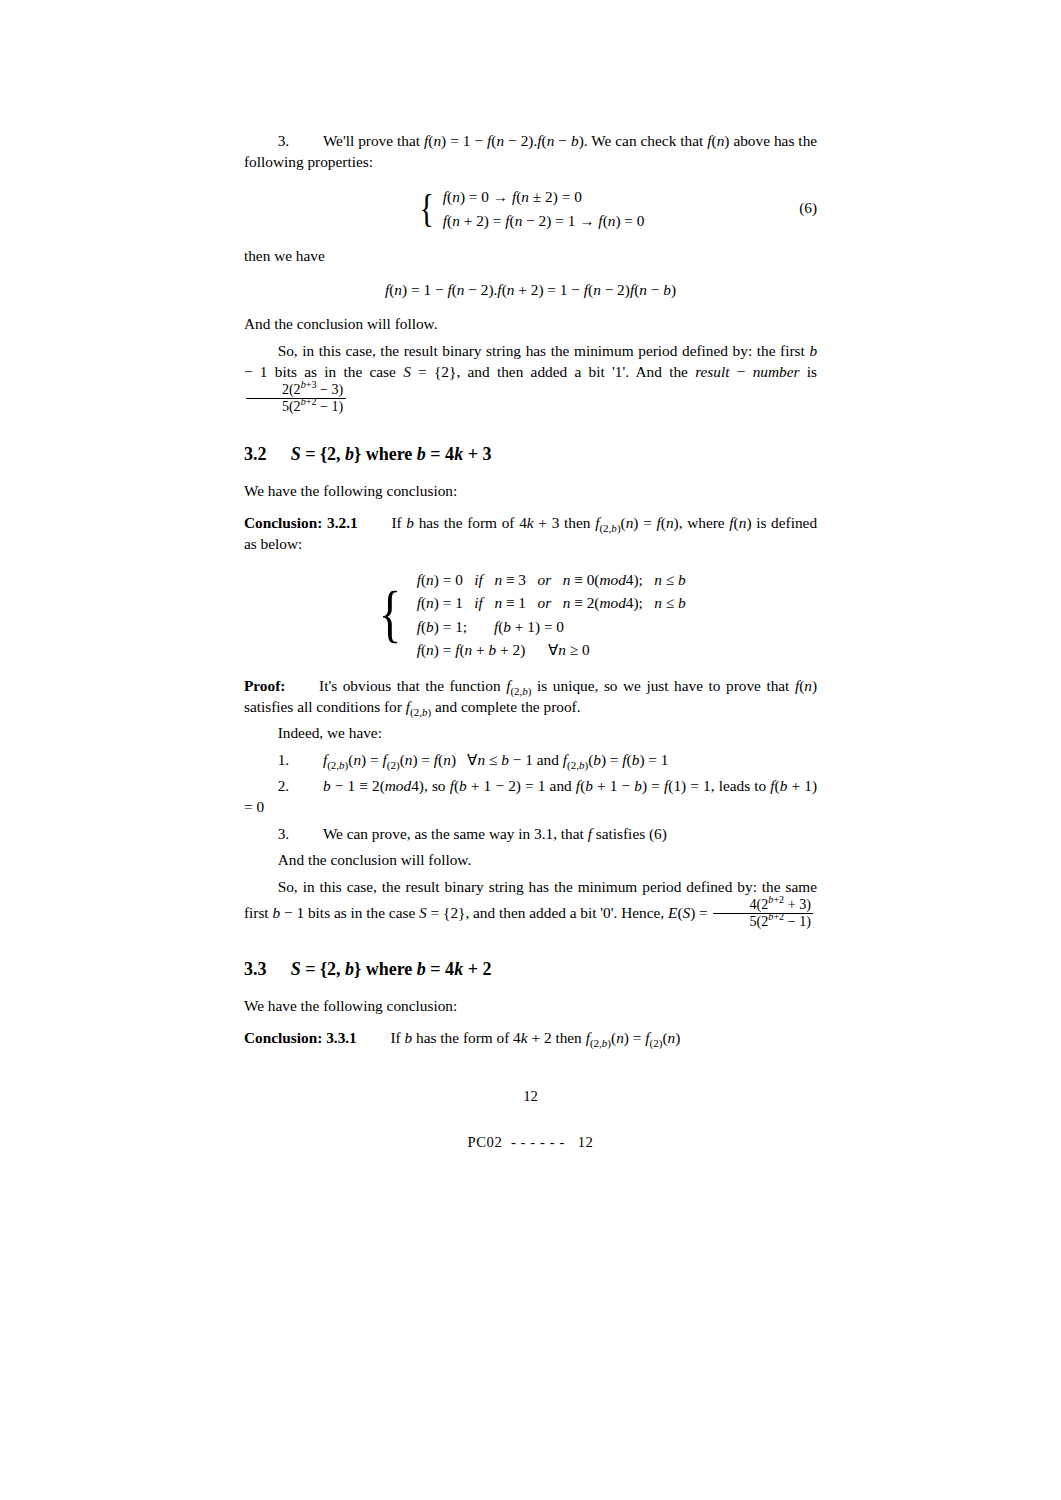3. We'll prove that f(n) = 1 − f(n − 2). f(n − b). We can check that f(n) above has the following properties:
{
f(n) = 0 → f(n ± 2) = 0
f(n + 2) = f(n − 2) = 1 → f(n) = 0
(6)
then we have
f(n) = 1 − f(n − 2). f(n + 2) = 1 − f(n − 2)f(n − b)
And the conclusion will follow.
So, in this case, the result binary string has the minimum period defined by: the first b − 1 bits as in the case S = {2}, and then added a bit '1'. And the result − number is 2(2b+3 − 3) 5(2b+2 − 1)
3.2 S = {2, b} where b = 4k + 3
We have the following conclusion:
Conclusion: 3.2.1 If b has the form of 4k + 3 then f(2,b)(n) = f(n), where f(n) is defined as below:
{
f(n) = 0 if n ≡ 3 or n ≡ 0(mod4); n ≤ b
f(n) = 1 if n ≡ 1 or n ≡ 2(mod4); n ≤ b
f(b) = 1; f(b + 1) = 0
f(n) = f(n + b + 2) ∀n ≥ 0
Proof: It's obvious that the function f(2,b) is unique, so we just have to prove that f(n) satisfies all conditions for f(2,b) and complete the proof.
Indeed, we have:
1. f(2,b)(n) = f(2)(n) = f(n) ∀n ≤ b − 1 and f(2,b)(b) = f(b) = 1
2. b − 1 ≡ 2(mod4), so f(b + 1 − 2) = 1 and f(b + 1 − b) = f(1) = 1, leads to f(b + 1) = 0
3. We can prove, as the same way in 3.1, that f satisfies (6)
And the conclusion will follow.
So, in this case, the result binary string has the minimum period defined by: the same first b − 1 bits as in the case S = {2}, and then added a bit '0'. Hence, E(S) = 4(2b+2 + 3) 5(2b+2 − 1)
3.3 S = {2, b} where b = 4k + 2
We have the following conclusion:
Conclusion: 3.3.1 If b has the form of 4k + 2 then f(2,b)(n) = f(2)(n)
12
PC02 - - - - - - 12